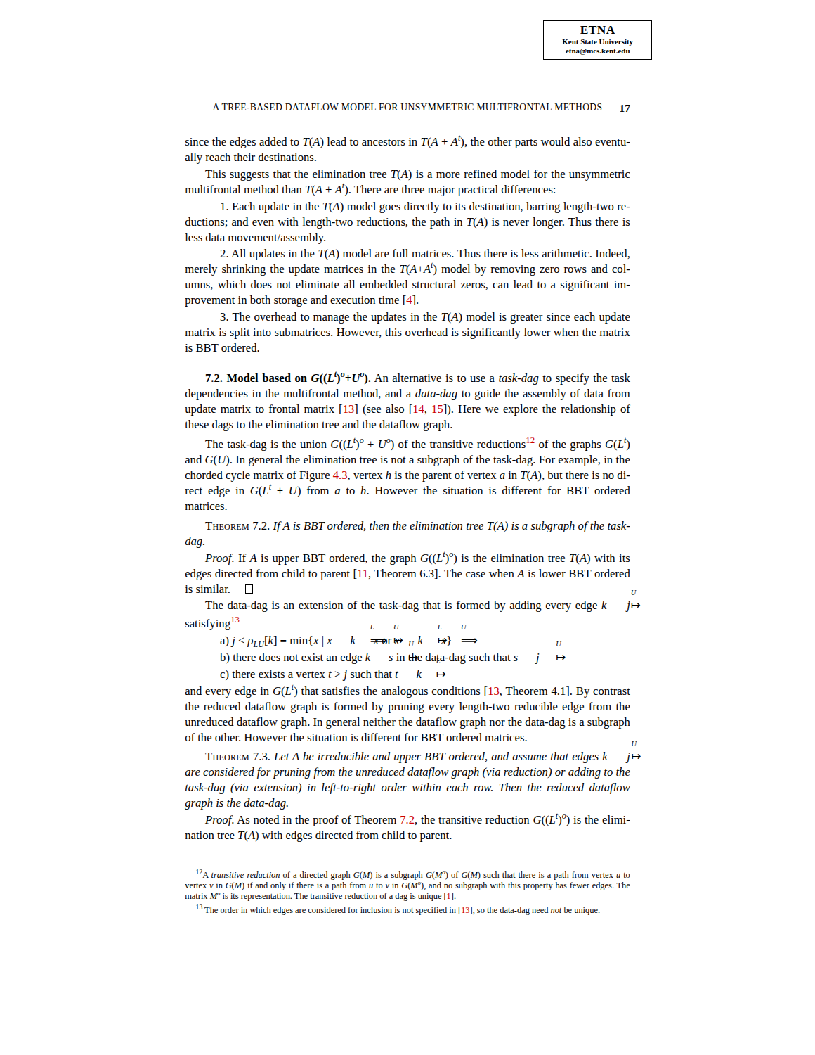ETNA
Kent State University
etna@mcs.kent.edu
A TREE-BASED DATAFLOW MODEL FOR UNSYMMETRIC MULTIFRONTAL METHODS 17
since the edges added to T(A) lead to ancestors in T(A + At), the other parts would also eventually reach their destinations.
This suggests that the elimination tree T(A) is a more refined model for the unsymmetric multifrontal method than T(A + At). There are three major practical differences:
1. Each update in the T(A) model goes directly to its destination, barring length-two reductions; and even with length-two reductions, the path in T(A) is never longer. Thus there is less data movement/assembly.
2. All updates in the T(A) model are full matrices. Thus there is less arithmetic. Indeed, merely shrinking the update matrices in the T(A+At) model by removing zero rows and columns, which does not eliminate all embedded structural zeros, can lead to a significant improvement in both storage and execution time [4].
3. The overhead to manage the updates in the T(A) model is greater since each update matrix is split into submatrices. However, this overhead is significantly lower when the matrix is BBT ordered.
7.2. Model based on G((Lt)o+Uo). An alternative is to use a task-dag to specify the task dependencies in the multifrontal method, and a data-dag to guide the assembly of data from update matrix to frontal matrix [13] (see also [14, 15]). Here we explore the relationship of these dags to the elimination tree and the dataflow graph.
The task-dag is the union G((Lt)o + Uo) of the transitive reductions12 of the graphs G(Lt) and G(U). In general the elimination tree is not a subgraph of the task-dag. For example, in the chorded cycle matrix of Figure 4.3, vertex h is the parent of vertex a in T(A), but there is no direct edge in G(Lt + U) from a to h. However the situation is different for BBT ordered matrices.
Theorem 7.2. If A is BBT ordered, then the elimination tree T(A) is a subgraph of the task-dag.
Proof. If A is upper BBT ordered, the graph G((Lt)o) is the elimination tree T(A) with its edges directed from child to parent [11, Theorem 6.3]. The case when A is lower BBT ordered is similar.
The data-dag is an extension of the task-dag that is formed by adding every edge k U↦ j satisfying13
a) j < ρLU[k] ≡ min{x | x L⟹ k U↦ x or x L↦ k U⟹ x}
b) there does not exist an edge k U↦ s in the data-dag such that s U↦ j
c) there exists a vertex t > j such that t L↦ k
and every edge in G(Lt) that satisfies the analogous conditions [13, Theorem 4.1]. By contrast the reduced dataflow graph is formed by pruning every length-two reducible edge from the unreduced dataflow graph. In general neither the dataflow graph nor the data-dag is a subgraph of the other. However the situation is different for BBT ordered matrices.
Theorem 7.3. Let A be irreducible and upper BBT ordered, and assume that edges k U↦ j are considered for pruning from the unreduced dataflow graph (via reduction) or adding to the task-dag (via extension) in left-to-right order within each row. Then the reduced dataflow graph is the data-dag.
Proof. As noted in the proof of Theorem 7.2, the transitive reduction G((Lt)o) is the elimination tree T(A) with edges directed from child to parent.
12 A transitive reduction of a directed graph G(M) is a subgraph G(Mo) of G(M) such that there is a path from vertex u to vertex v in G(M) if and only if there is a path from u to v in G(Mo), and no subgraph with this property has fewer edges. The matrix Mo is its representation. The transitive reduction of a dag is unique [1].
13 The order in which edges are considered for inclusion is not specified in [13], so the data-dag need not be unique.